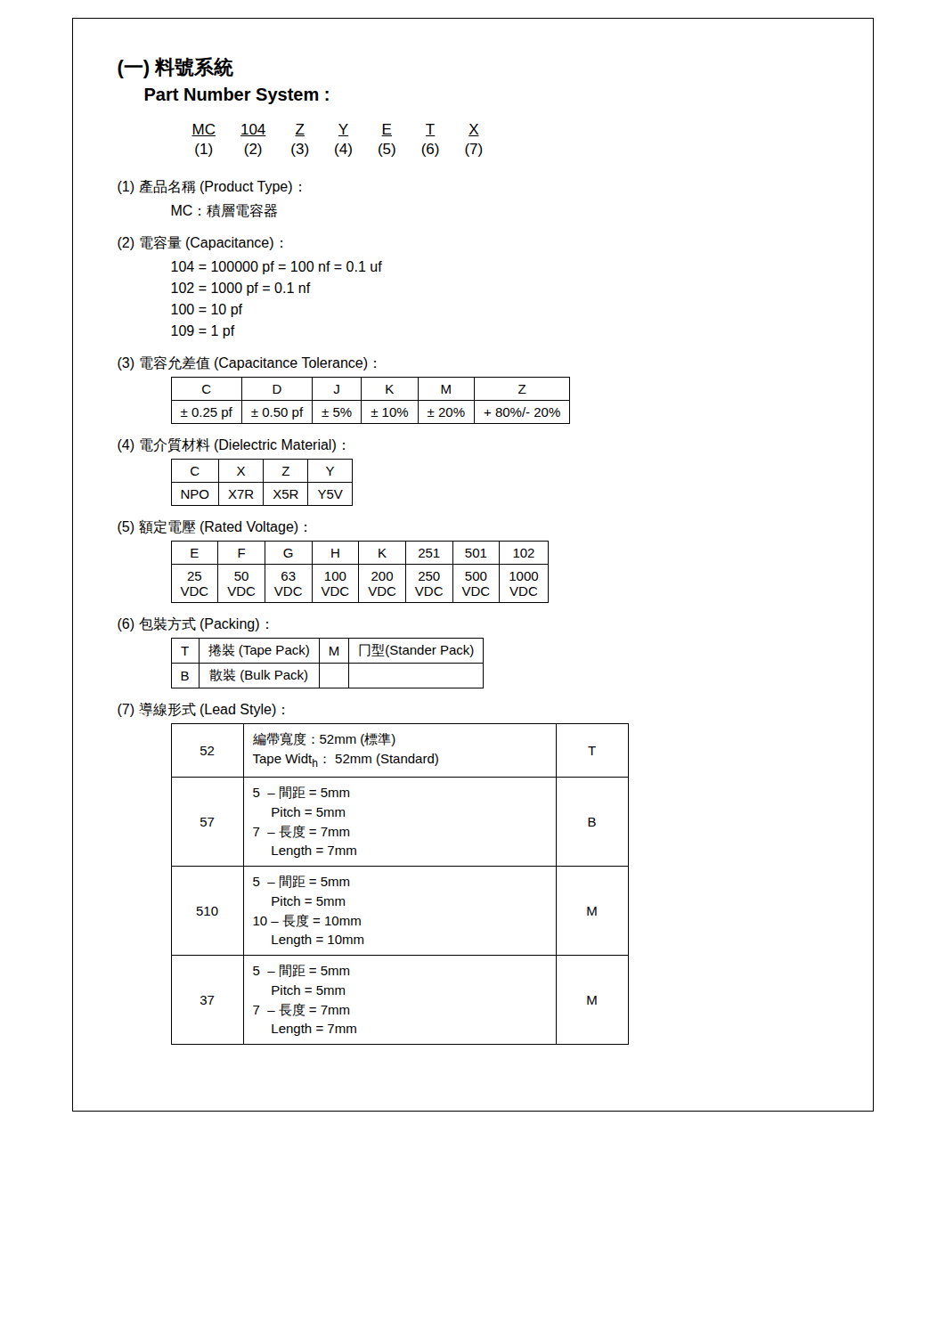(一) 料號系統
Part Number System :
| MC | 104 | Z | Y | E | T | X |
| (1) | (2) | (3) | (4) | (5) | (6) | (7) |
(1) 產品名稱 (Product Type)：
MC：積層電容器
(2) 電容量 (Capacitance)：
104 = 100000 pf = 100 nf = 0.1 uf
102 = 1000 pf = 0.1 nf
100 = 10 pf
109 = 1 pf
(3) 電容允差值 (Capacitance Tolerance)：
| C | D | J | K | M | Z |
| ± 0.25 pf | ± 0.50 pf | ± 5% | ± 10% | ± 20% | + 80%/- 20% |
(4) 電介質材料 (Dielectric Material)：
| C | X | Z | Y |
| NPO | X7R | X5R | Y5V |
(5) 額定電壓 (Rated Voltage)：
| E | F | G | H | K | 251 | 501 | 102 |
| 25 VDC | 50 VDC | 63 VDC | 100 VDC | 200 VDC | 250 VDC | 500 VDC | 1000 VDC |
(6) 包裝方式 (Packing)：
| T | 捲裝 (Tape Pack) | M | 冂型(Stander Pack) |
| B | 散裝 (Bulk Pack) | | |
(7) 導線形式 (Lead Style)：
| 52 | 編帶寬度：52mm (標準) Tape Widt h ： 52mm (Standard) | T |
| 57 | 5 – 間距 = 5mm Pitch = 5mm 7 – 長度 = 7mm Length = 7mm | B |
| 510 | 5 – 間距 = 5mm Pitch = 5mm 10 – 長度 = 10mm Length = 10mm | M |
| 37 | 5 – 間距 = 5mm Pitch = 5mm 7 – 長度 = 7mm Length = 7mm | M |